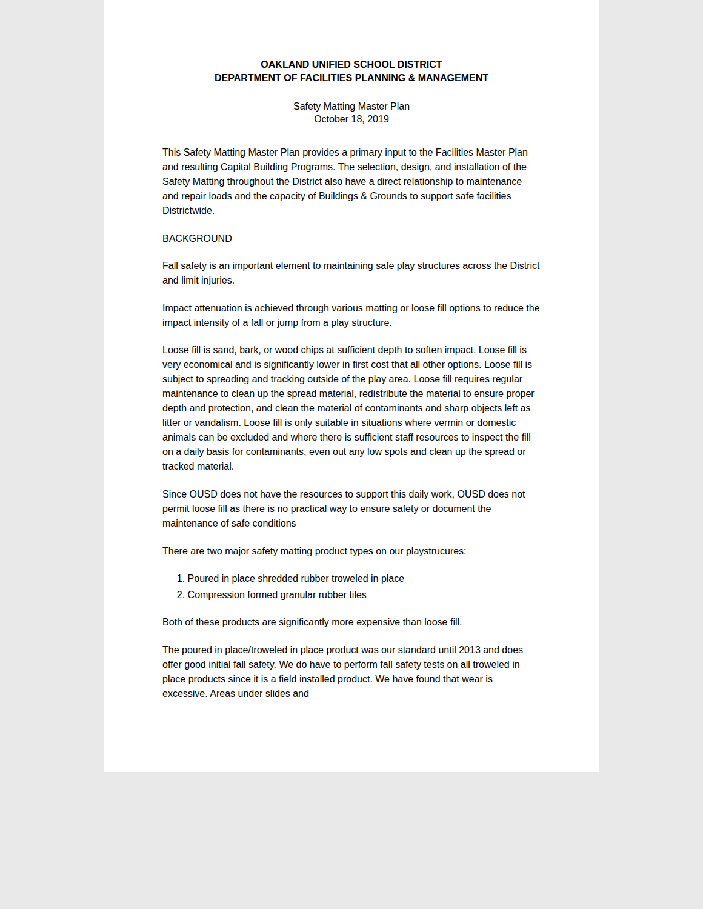OAKLAND UNIFIED SCHOOL DISTRICT DEPARTMENT OF FACILITIES PLANNING & MANAGEMENT
Safety Matting Master Plan October 18, 2019
This Safety Matting Master Plan provides a primary input to the Facilities Master Plan and resulting Capital Building Programs. The selection, design, and installation of the Safety Matting throughout the District also have a direct relationship to maintenance and repair loads and the capacity of Buildings & Grounds to support safe facilities Districtwide.
BACKGROUND
Fall safety is an important element to maintaining safe play structures across the District and limit injuries.
Impact attenuation is achieved through various matting or loose fill options to reduce the impact intensity of a fall or jump from a play structure.
Loose fill is sand, bark, or wood chips at sufficient depth to soften impact. Loose fill is very economical and is significantly lower in first cost that all other options. Loose fill is subject to spreading and tracking outside of the play area. Loose fill requires regular maintenance to clean up the spread material, redistribute the material to ensure proper depth and protection, and clean the material of contaminants and sharp objects left as litter or vandalism. Loose fill is only suitable in situations where vermin or domestic animals can be excluded and where there is sufficient staff resources to inspect the fill on a daily basis for contaminants, even out any low spots and clean up the spread or tracked material.
Since OUSD does not have the resources to support this daily work, OUSD does not permit loose fill as there is no practical way to ensure safety or document the maintenance of safe conditions
There are two major safety matting product types on our playstrucures:
Poured in place shredded rubber troweled in place
Compression formed granular rubber tiles
Both of these products are significantly more expensive than loose fill.
The poured in place/troweled in place product was our standard until 2013 and does offer good initial fall safety. We do have to perform fall safety tests on all troweled in place products since it is a field installed product. We have found that wear is excessive. Areas under slides and